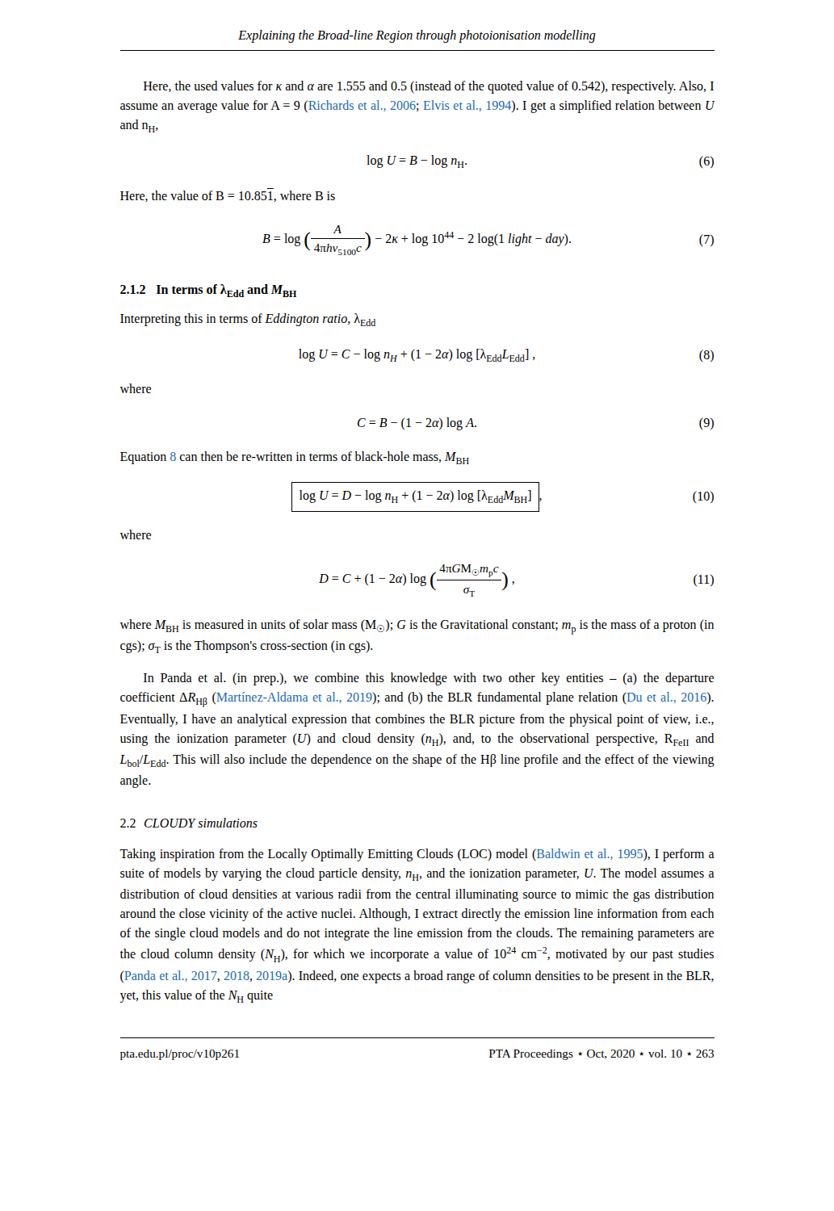Explaining the Broad-line Region through photoionisation modelling
Here, the used values for κ and α are 1.555 and 0.5 (instead of the quoted value of 0.542), respectively. Also, I assume an average value for A = 9 (Richards et al., 2006; Elvis et al., 1994). I get a simplified relation between U and nH,
log U = B − log nH. (6)
Here, the value of B = 10.851, where B is
B = log (A 4πhν5100c) − 2κ + log 1044 − 2 log(1 light − day). (7)
2.1.2 In terms of λEdd and MBH
Interpreting this in terms of Eddington ratio, λEdd
log U = C − log nH + (1 − 2α) log [λEddLEdd] , (8)
where
C = B − (1 − 2α) log A. (9)
Equation 8 can then be re-written in terms of black-hole mass, MBH
log U = D − log nH + (1 − 2α) log [λEddMBH], (10)
where
D = C + (1 − 2α) log (4πGM☉mpc σT) , (11)
where MBH is measured in units of solar mass (M☉); G is the Gravitational constant; mp is the mass of a proton (in cgs); σT is the Thompson's cross-section (in cgs).
In Panda et al. (in prep.), we combine this knowledge with two other key entities – (a) the departure coefficient ΔRHβ (Martínez-Aldama et al., 2019); and (b) the BLR fundamental plane relation (Du et al., 2016). Eventually, I have an analytical expression that combines the BLR picture from the physical point of view, i.e., using the ionization parameter (U) and cloud density (nH), and, to the observational perspective, RFeII and Lbol/LEdd. This will also include the dependence on the shape of the Hβ line profile and the effect of the viewing angle.
2.2 CLOUDY simulations
Taking inspiration from the Locally Optimally Emitting Clouds (LOC) model (Baldwin et al., 1995), I perform a suite of models by varying the cloud particle density, nH, and the ionization parameter, U. The model assumes a distribution of cloud densities at various radii from the central illuminating source to mimic the gas distribution around the close vicinity of the active nuclei. Although, I extract directly the emission line information from each of the single cloud models and do not integrate the line emission from the clouds. The remaining parameters are the cloud column density (NH), for which we incorporate a value of 1024 cm−2, motivated by our past studies (Panda et al., 2017, 2018, 2019a). Indeed, one expects a broad range of column densities to be present in the BLR, yet, this value of the NH quite
pta.edu.pl/proc/v10p261 PTA Proceedings ⋆ Oct, 2020 ⋆ vol. 10 ⋆ 263